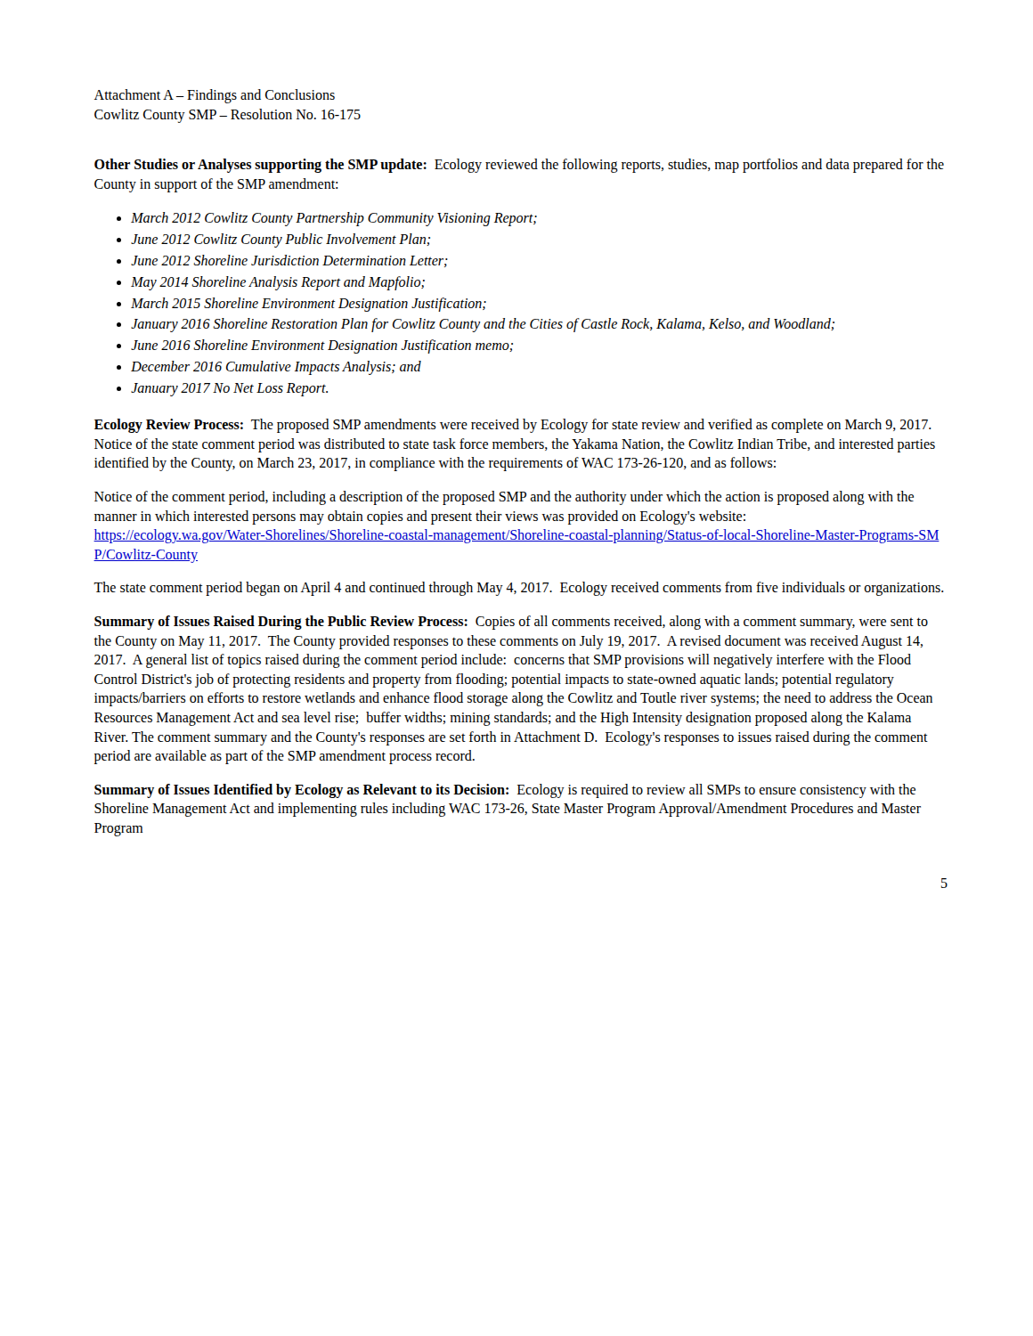Attachment A – Findings and Conclusions
Cowlitz County SMP – Resolution No. 16-175
Other Studies or Analyses supporting the SMP update: Ecology reviewed the following reports, studies, map portfolios and data prepared for the County in support of the SMP amendment:
March 2012 Cowlitz County Partnership Community Visioning Report;
June 2012 Cowlitz County Public Involvement Plan;
June 2012 Shoreline Jurisdiction Determination Letter;
May 2014 Shoreline Analysis Report and Mapfolio;
March 2015 Shoreline Environment Designation Justification;
January 2016 Shoreline Restoration Plan for Cowlitz County and the Cities of Castle Rock, Kalama, Kelso, and Woodland;
June 2016 Shoreline Environment Designation Justification memo;
December 2016 Cumulative Impacts Analysis; and
January 2017 No Net Loss Report.
Ecology Review Process: The proposed SMP amendments were received by Ecology for state review and verified as complete on March 9, 2017. Notice of the state comment period was distributed to state task force members, the Yakama Nation, the Cowlitz Indian Tribe, and interested parties identified by the County, on March 23, 2017, in compliance with the requirements of WAC 173-26-120, and as follows:
Notice of the comment period, including a description of the proposed SMP and the authority under which the action is proposed along with the manner in which interested persons may obtain copies and present their views was provided on Ecology's website:
https://ecology.wa.gov/Water-Shorelines/Shoreline-coastal-management/Shoreline-coastal-planning/Status-of-local-Shoreline-Master-Programs-SMP/Cowlitz-County
The state comment period began on April 4 and continued through May 4, 2017. Ecology received comments from five individuals or organizations.
Summary of Issues Raised During the Public Review Process: Copies of all comments received, along with a comment summary, were sent to the County on May 11, 2017. The County provided responses to these comments on July 19, 2017. A revised document was received August 14, 2017. A general list of topics raised during the comment period include: concerns that SMP provisions will negatively interfere with the Flood Control District's job of protecting residents and property from flooding; potential impacts to state-owned aquatic lands; potential regulatory impacts/barriers on efforts to restore wetlands and enhance flood storage along the Cowlitz and Toutle river systems; the need to address the Ocean Resources Management Act and sea level rise; buffer widths; mining standards; and the High Intensity designation proposed along the Kalama River. The comment summary and the County's responses are set forth in Attachment D. Ecology's responses to issues raised during the comment period are available as part of the SMP amendment process record.
Summary of Issues Identified by Ecology as Relevant to its Decision: Ecology is required to review all SMPs to ensure consistency with the Shoreline Management Act and implementing rules including WAC 173-26, State Master Program Approval/Amendment Procedures and Master Program
5